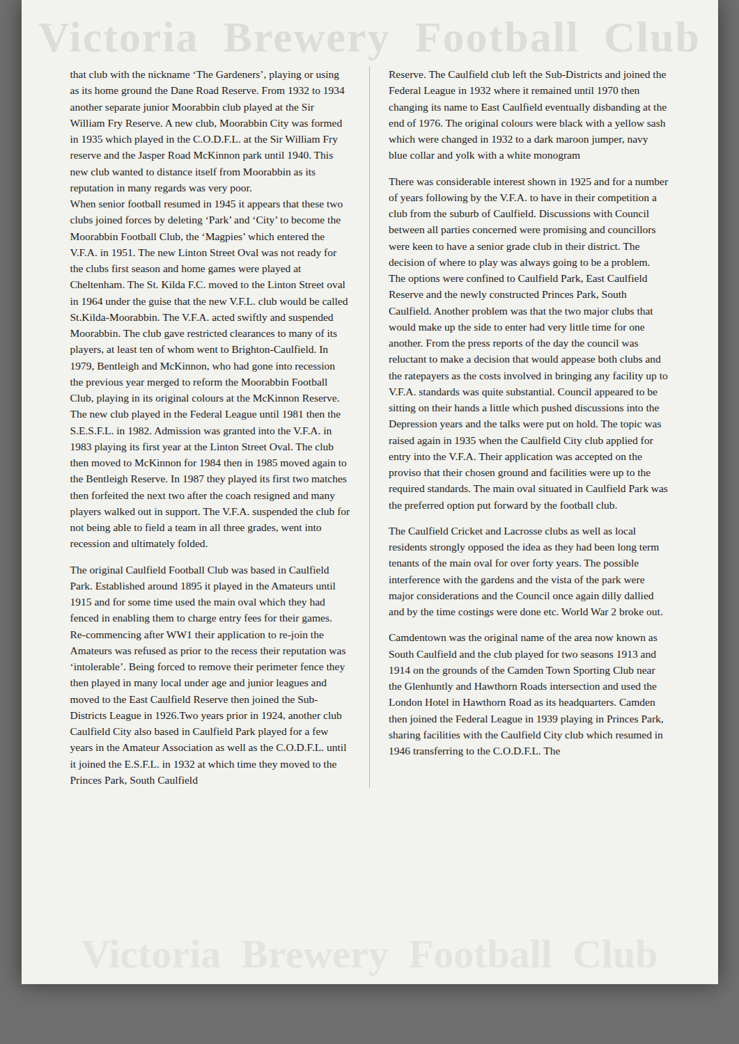Victoria Brewery Football Club
Victoria Brewery Football Club
that club with the nickname ‘The Gardeners’, playing or using as its home ground the Dane Road Reserve. From 1932 to 1934 another separate junior Moorabbin club played at the Sir William Fry Reserve. A new club, Moorabbin City was formed in 1935 which played in the C.O.D.F.L. at the Sir William Fry reserve and the Jasper Road McKinnon park until 1940. This new club wanted to distance itself from Moorabbin as its reputation in many regards was very poor.
When senior football resumed in 1945 it appears that these two clubs joined forces by deleting ‘Park’ and ‘City’ to become the Moorabbin Football Club, the ‘Magpies’ which entered the V.F.A. in 1951. The new Linton Street Oval was not ready for the clubs first season and home games were played at Cheltenham. The St. Kilda F.C. moved to the Linton Street oval in 1964 under the guise that the new V.F.L. club would be called St.Kilda-Moorabbin. The V.F.A. acted swiftly and suspended Moorabbin. The club gave restricted clearances to many of its players, at least ten of whom went to Brighton-Caulfield. In 1979, Bentleigh and McKinnon, who had gone into recession the previous year merged to reform the Moorabbin Football Club, playing in its original colours at the McKinnon Reserve. The new club played in the Federal League until 1981 then the S.E.S.F.L. in 1982. Admission was granted into the V.F.A. in 1983 playing its first year at the Linton Street Oval. The club then moved to McKinnon for 1984 then in 1985 moved again to the Bentleigh Reserve. In 1987 they played its first two matches then forfeited the next two after the coach resigned and many players walked out in support. The V.F.A. suspended the club for not being able to field a team in all three grades, went into recession and ultimately folded.
The original Caulfield Football Club was based in Caulfield Park. Established around 1895 it played in the Amateurs until 1915 and for some time used the main oval which they had fenced in enabling them to charge entry fees for their games. Re-commencing after WW1 their application to re-join the Amateurs was refused as prior to the recess their reputation was ‘intolerable’. Being forced to remove their perimeter fence they then played in many local under age and junior leagues and moved to the East Caulfield Reserve then joined the Sub-Districts League in 1926.Two years prior in 1924, another club Caulfield City also based in Caulfield Park played for a few years in the Amateur Association as well as the C.O.D.F.L. until it joined the E.S.F.L. in 1932 at which time they moved to the Princes Park, South Caulfield
Reserve. The Caulfield club left the Sub-Districts and joined the Federal League in 1932 where it remained until 1970 then changing its name to East Caulfield eventually disbanding at the end of 1976. The original colours were black with a yellow sash which were changed in 1932 to a dark maroon jumper, navy blue collar and yolk with a white monogram
There was considerable interest shown in 1925 and for a number of years following by the V.F.A. to have in their competition a club from the suburb of Caulfield. Discussions with Council between all parties concerned were promising and councillors were keen to have a senior grade club in their district. The decision of where to play was always going to be a problem. The options were confined to Caulfield Park, East Caulfield Reserve and the newly constructed Princes Park, South Caulfield. Another problem was that the two major clubs that would make up the side to enter had very little time for one another. From the press reports of the day the council was reluctant to make a decision that would appease both clubs and the ratepayers as the costs involved in bringing any facility up to V.F.A. standards was quite substantial. Council appeared to be sitting on their hands a little which pushed discussions into the Depression years and the talks were put on hold. The topic was raised again in 1935 when the Caulfield City club applied for entry into the V.F.A. Their application was accepted on the proviso that their chosen ground and facilities were up to the required standards. The main oval situated in Caulfield Park was the preferred option put forward by the football club.
The Caulfield Cricket and Lacrosse clubs as well as local residents strongly opposed the idea as they had been long term tenants of the main oval for over forty years. The possible interference with the gardens and the vista of the park were major considerations and the Council once again dilly dallied and by the time costings were done etc. World War 2 broke out.
Camdentown was the original name of the area now known as South Caulfield and the club played for two seasons 1913 and 1914 on the grounds of the Camden Town Sporting Club near the Glenhuntly and Hawthorn Roads intersection and used the London Hotel in Hawthorn Road as its headquarters. Camden then joined the Federal League in 1939 playing in Princes Park, sharing facilities with the Caulfield City club which resumed in 1946 transferring to the C.O.D.F.L. The